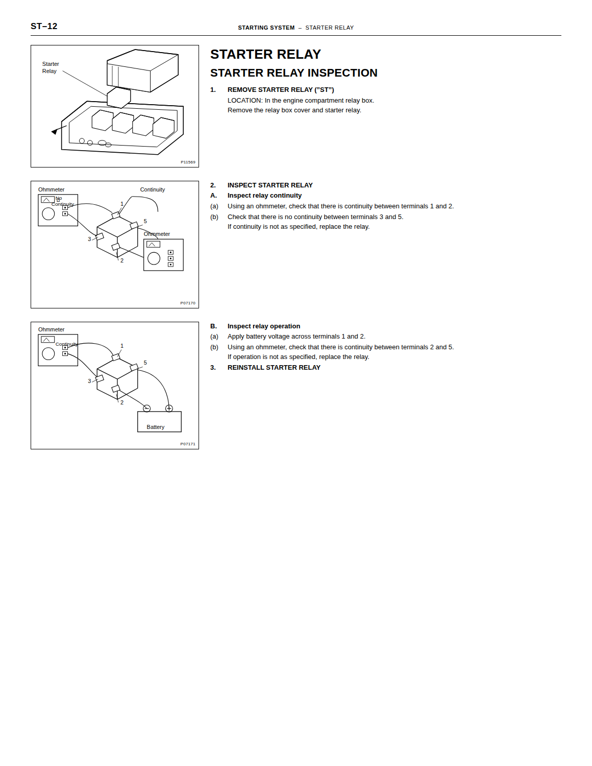ST–12
STARTING SYSTEM – STARTER RELAY
Starter Relay
P11569
STARTER RELAY
STARTER RELAY INSPECTION
1.
REMOVE STARTER RELAY (”ST”)
LOCATION: In the engine compartment relay box.
Remove the relay box cover and starter relay.
Ohmmeter Continuity Ω No Continuity 1 2 3 5 Ohmmeter
P07170
2.
INSPECT STARTER RELAY
A.
Inspect relay continuity
(a)
Using an ohmmeter, check that there is continuity between terminals 1 and 2.
(b)
Check that there is no continuity between terminals 3 and 5.
If continuity is not as specified, replace the relay.
Ohmmeter Continuity 1 2 3 5 Battery
P07171
B.
Inspect relay operation
(a)
Apply battery voltage across terminals 1 and 2.
(b)
Using an ohmmeter, check that there is continuity between terminals 2 and 5.
If operation is not as specified, replace the relay.
3.
REINSTALL STARTER RELAY